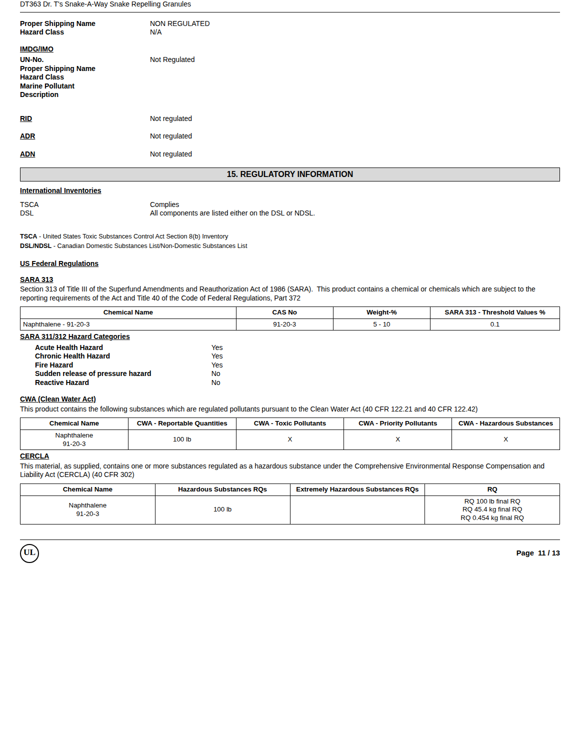DT363 Dr. T's Snake-A-Way Snake Repelling Granules
| Proper Shipping Name | NON REGULATED |
| Hazard Class | N/A |
IMDG/IMO
| UN-No. | Not Regulated |
| Proper Shipping Name | |
| Hazard Class | |
| Marine Pollutant | |
| Description | |
| RID | Not regulated |
| ADR | Not regulated |
| ADN | Not regulated |
15. REGULATORY INFORMATION
International Inventories
| TSCA | Complies |
| DSL | All components are listed either on the DSL or NDSL. |
TSCA - United States Toxic Substances Control Act Section 8(b) Inventory
DSL/NDSL - Canadian Domestic Substances List/Non-Domestic Substances List
US Federal Regulations
SARA 313
Section 313 of Title III of the Superfund Amendments and Reauthorization Act of 1986 (SARA). This product contains a chemical or chemicals which are subject to the reporting requirements of the Act and Title 40 of the Code of Federal Regulations, Part 372
| Chemical Name | CAS No | Weight-% | SARA 313 - Threshold Values % |
| --- | --- | --- | --- |
| Naphthalene - 91-20-3 | 91-20-3 | 5 - 10 | 0.1 |
SARA 311/312 Hazard Categories
| Acute Health Hazard | Yes |
| Chronic Health Hazard | Yes |
| Fire Hazard | Yes |
| Sudden release of pressure hazard | No |
| Reactive Hazard | No |
CWA (Clean Water Act)
This product contains the following substances which are regulated pollutants pursuant to the Clean Water Act (40 CFR 122.21 and 40 CFR 122.42)
| Chemical Name | CWA - Reportable Quantities | CWA - Toxic Pollutants | CWA - Priority Pollutants | CWA - Hazardous Substances |
| --- | --- | --- | --- | --- |
| Naphthalene 91-20-3 | 100 lb | X | X | X |
CERCLA
This material, as supplied, contains one or more substances regulated as a hazardous substance under the Comprehensive Environmental Response Compensation and Liability Act (CERCLA) (40 CFR 302)
| Chemical Name | Hazardous Substances RQs | Extremely Hazardous Substances RQs | RQ |
| --- | --- | --- | --- |
| Naphthalene 91-20-3 | 100 lb | | RQ 100 lb final RQ RQ 45.4 kg final RQ RQ 0.454 kg final RQ |
UL Page 11 / 13